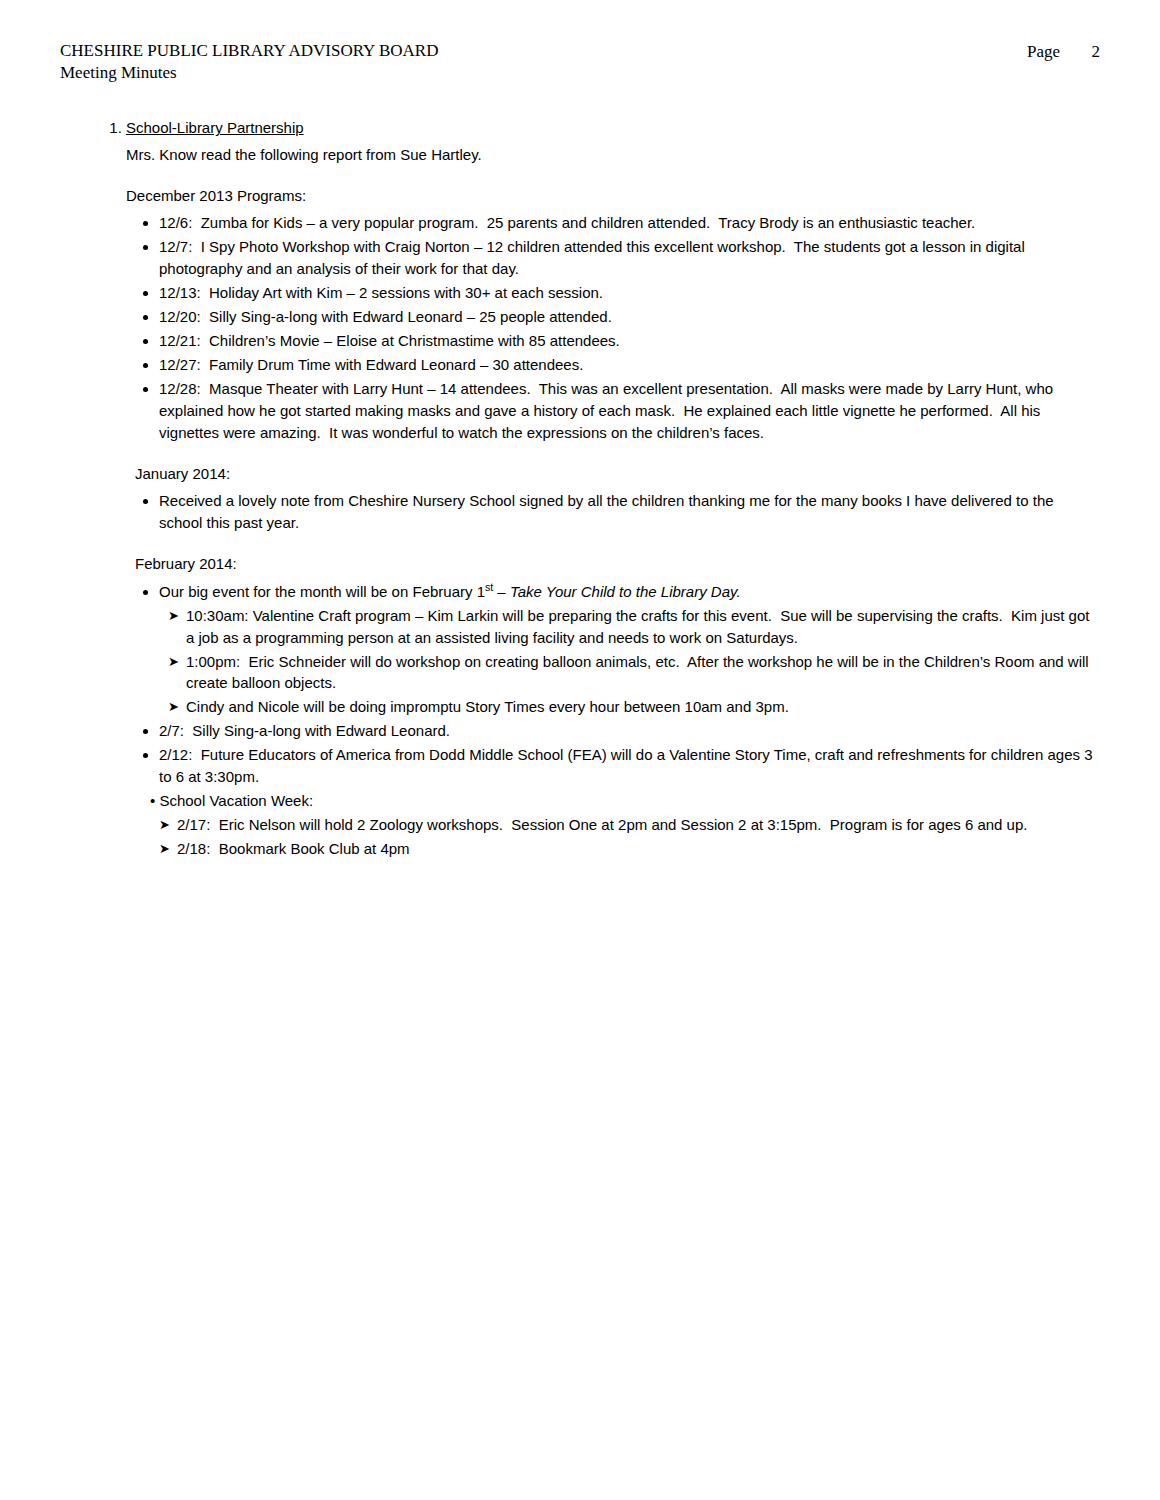CHESHIRE PUBLIC LIBRARY ADVISORY BOARD
Meeting Minutes
Page 2
School-Library Partnership
Mrs. Know read the following report from Sue Hartley.
December 2013 Programs:
12/6: Zumba for Kids – a very popular program. 25 parents and children attended. Tracy Brody is an enthusiastic teacher.
12/7: I Spy Photo Workshop with Craig Norton – 12 children attended this excellent workshop. The students got a lesson in digital photography and an analysis of their work for that day.
12/13: Holiday Art with Kim – 2 sessions with 30+ at each session.
12/20: Silly Sing-a-long with Edward Leonard – 25 people attended.
12/21: Children’s Movie – Eloise at Christmastime with 85 attendees.
12/27: Family Drum Time with Edward Leonard – 30 attendees.
12/28: Masque Theater with Larry Hunt – 14 attendees. This was an excellent presentation. All masks were made by Larry Hunt, who explained how he got started making masks and gave a history of each mask. He explained each little vignette he performed. All his vignettes were amazing. It was wonderful to watch the expressions on the children’s faces.
January 2014:
Received a lovely note from Cheshire Nursery School signed by all the children thanking me for the many books I have delivered to the school this past year.
February 2014:
Our big event for the month will be on February 1st – Take Your Child to the Library Day.
10:30am: Valentine Craft program – Kim Larkin will be preparing the crafts for this event. Sue will be supervising the crafts. Kim just got a job as a programming person at an assisted living facility and needs to work on Saturdays.
1:00pm: Eric Schneider will do workshop on creating balloon animals, etc. After the workshop he will be in the Children’s Room and will create balloon objects.
Cindy and Nicole will be doing impromptu Story Times every hour between 10am and 3pm.
2/7: Silly Sing-a-long with Edward Leonard.
2/12: Future Educators of America from Dodd Middle School (FEA) will do a Valentine Story Time, craft and refreshments for children ages 3 to 6 at 3:30pm.
• School Vacation Week:
2/17: Eric Nelson will hold 2 Zoology workshops. Session One at 2pm and Session 2 at 3:15pm. Program is for ages 6 and up.
2/18: Bookmark Book Club at 4pm